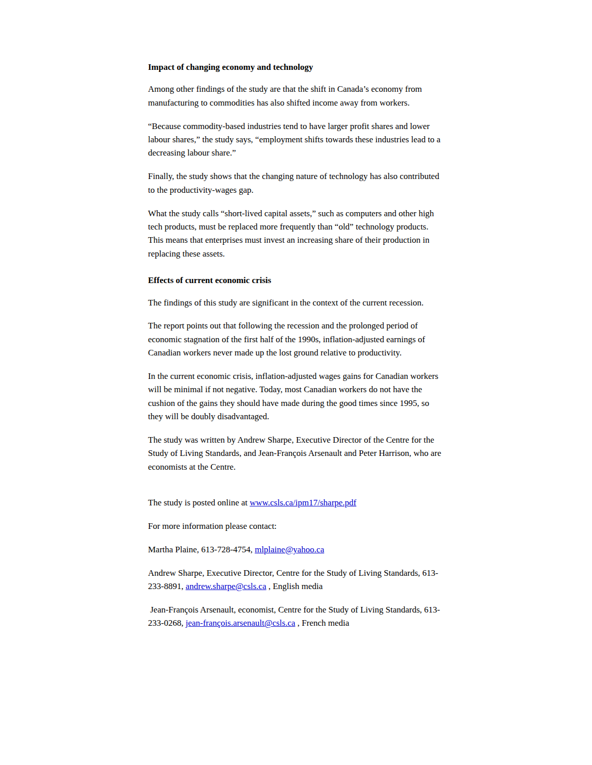Impact of changing economy and technology
Among other findings of the study are that the shift in Canada’s economy from manufacturing to commodities has also shifted income away from workers.
“Because commodity-based industries tend to have larger profit shares and lower labour shares,” the study says, “employment shifts towards these industries lead to a decreasing labour share.”
Finally, the study shows that the changing nature of technology has also contributed to the productivity-wages gap.
What the study calls “short-lived capital assets,” such as computers and other high tech products, must be replaced more frequently than “old” technology products. This means that enterprises must invest an increasing share of their production in replacing these assets.
Effects of current economic crisis
The findings of this study are significant in the context of the current recession.
The report points out that following the recession and the prolonged period of economic stagnation of the first half of the 1990s, inflation-adjusted earnings of Canadian workers never made up the lost ground relative to productivity.
In the current economic crisis, inflation-adjusted wages gains for Canadian workers will be minimal if not negative. Today, most Canadian workers do not have the cushion of the gains they should have made during the good times since 1995, so they will be doubly disadvantaged.
The study was written by Andrew Sharpe, Executive Director of the Centre for the Study of Living Standards, and Jean-François Arsenault and Peter Harrison, who are economists at the Centre.
The study is posted online at www.csls.ca/ipm17/sharpe.pdf
For more information please contact:
Martha Plaine, 613-728-4754, mlplaine@yahoo.ca
Andrew Sharpe, Executive Director, Centre for the Study of Living Standards, 613-233-8891, andrew.sharpe@csls.ca , English media
Jean-François Arsenault, economist, Centre for the Study of Living Standards, 613-233-0268, jean-françois.arsenault@csls.ca , French media